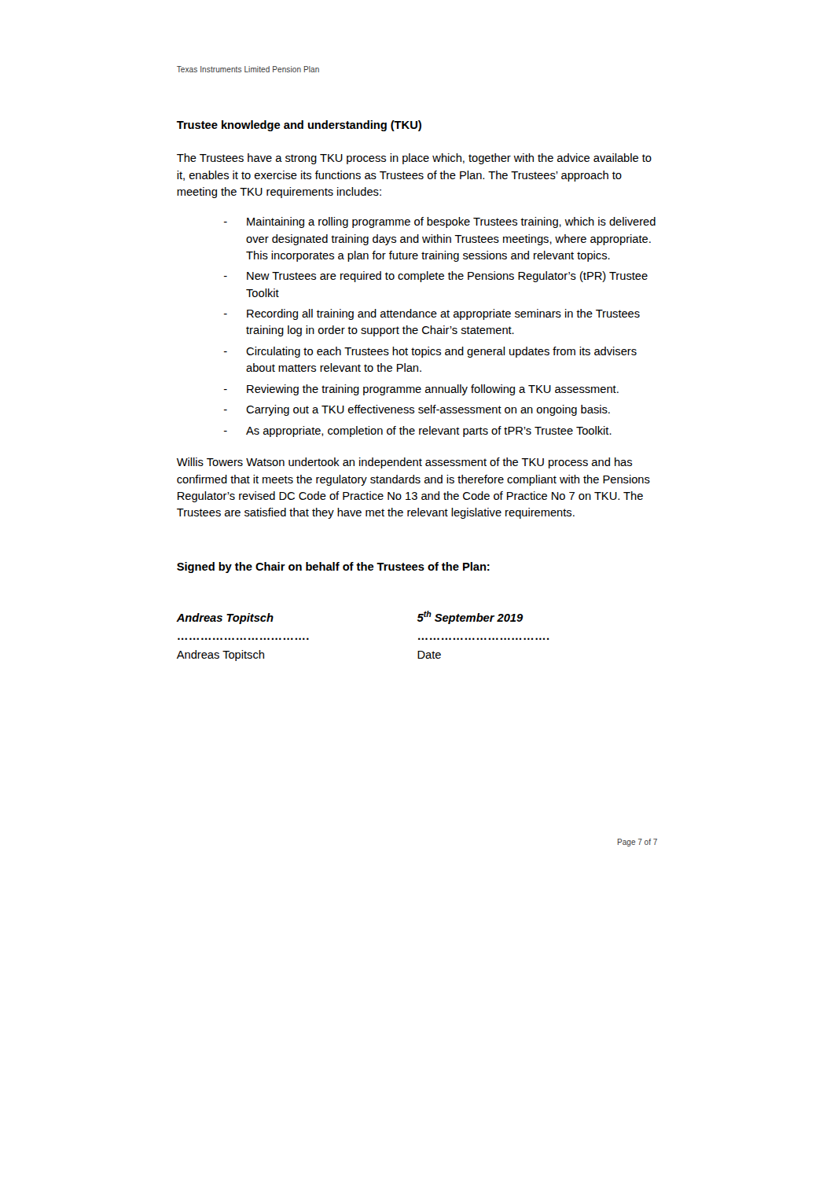Texas Instruments Limited Pension Plan
Trustee knowledge and understanding (TKU)
The Trustees have a strong TKU process in place which, together with the advice available to it, enables it to exercise its functions as Trustees of the Plan. The Trustees’ approach to meeting the TKU requirements includes:
Maintaining a rolling programme of bespoke Trustees training, which is delivered over designated training days and within Trustees meetings, where appropriate. This incorporates a plan for future training sessions and relevant topics.
New Trustees are required to complete the Pensions Regulator’s (tPR) Trustee Toolkit
Recording all training and attendance at appropriate seminars in the Trustees training log in order to support the Chair’s statement.
Circulating to each Trustees hot topics and general updates from its advisers about matters relevant to the Plan.
Reviewing the training programme annually following a TKU assessment.
Carrying out a TKU effectiveness self-assessment on an ongoing basis.
As appropriate, completion of the relevant parts of tPR’s Trustee Toolkit.
Willis Towers Watson undertook an independent assessment of the TKU process and has confirmed that it meets the regulatory standards and is therefore compliant with the Pensions Regulator’s revised DC Code of Practice No 13 and the Code of Practice No 7 on TKU. The Trustees are satisfied that they have met the relevant legislative requirements.
Signed by the Chair on behalf of the Trustees of the Plan:
| Andreas Topitsch ……………………………. Andreas Topitsch | 5 th September 2019 ……………………………. Date |
Page 7 of 7